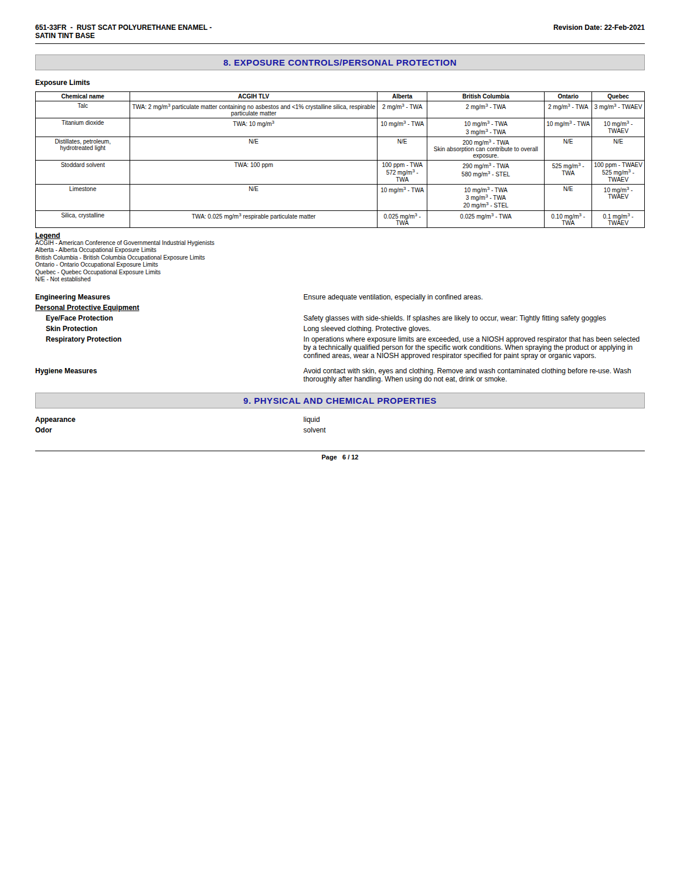651-33FR - RUST SCAT POLYURETHANE ENAMEL -
SATIN TINT BASE
Revision Date: 22-Feb-2021
8. EXPOSURE CONTROLS/PERSONAL PROTECTION
Exposure Limits
| Chemical name | ACGIH TLV | Alberta | British Columbia | Ontario | Quebec |
| --- | --- | --- | --- | --- | --- |
| Talc | TWA: 2 mg/m 3 particulate matter containing no asbestos and <1% crystalline silica, respirable particulate matter | 2 mg/m 3 - TWA | 2 mg/m 3 - TWA | 2 mg/m 3 - TWA | 3 mg/m 3 - TWAEV |
| Titanium dioxide | TWA: 10 mg/m 3 | 10 mg/m 3 - TWA | 10 mg/m 3 - TWA 3 mg/m 3 - TWA | 10 mg/m 3 - TWA | 10 mg/m 3 - TWAEV |
| Distillates, petroleum, hydrotreated light | N/E | N/E | 200 mg/m 3 - TWA Skin absorption can contribute to overall exposure. | N/E | N/E |
| Stoddard solvent | TWA: 100 ppm | 100 ppm - TWA 572 mg/m 3 - TWA | 290 mg/m 3 - TWA 580 mg/m 3 - STEL | 525 mg/m 3 - TWA | 100 ppm - TWAEV 525 mg/m 3 - TWAEV |
| Limestone | N/E | 10 mg/m 3 - TWA | 10 mg/m 3 - TWA 3 mg/m 3 - TWA 20 mg/m 3 - STEL | N/E | 10 mg/m 3 - TWAEV |
| Silica, crystalline | TWA: 0.025 mg/m 3 respirable particulate matter | 0.025 mg/m 3 - TWA | 0.025 mg/m 3 - TWA | 0.10 mg/m 3 - TWA | 0.1 mg/m 3 - TWAEV |
Legend
ACGIH - American Conference of Governmental Industrial Hygienists
Alberta - Alberta Occupational Exposure Limits
British Columbia - British Columbia Occupational Exposure Limits
Ontario - Ontario Occupational Exposure Limits
Quebec - Quebec Occupational Exposure Limits
N/E - Not established
| Engineering Measures | Ensure adequate ventilation, especially in confined areas. |
| Personal Protective Equipment | |
| Eye/Face Protection | Safety glasses with side-shields. If splashes are likely to occur, wear: Tightly fitting safety goggles |
| Skin Protection | Long sleeved clothing. Protective gloves. |
| Respiratory Protection | In operations where exposure limits are exceeded, use a NIOSH approved respirator that has been selected by a technically qualified person for the specific work conditions. When spraying the product or applying in confined areas, wear a NIOSH approved respirator specified for paint spray or organic vapors. |
| Hygiene Measures | Avoid contact with skin, eyes and clothing. Remove and wash contaminated clothing before re-use. Wash thoroughly after handling. When using do not eat, drink or smoke. |
9. PHYSICAL AND CHEMICAL PROPERTIES
| Appearance | liquid |
| Odor | solvent |
Page 6 / 12